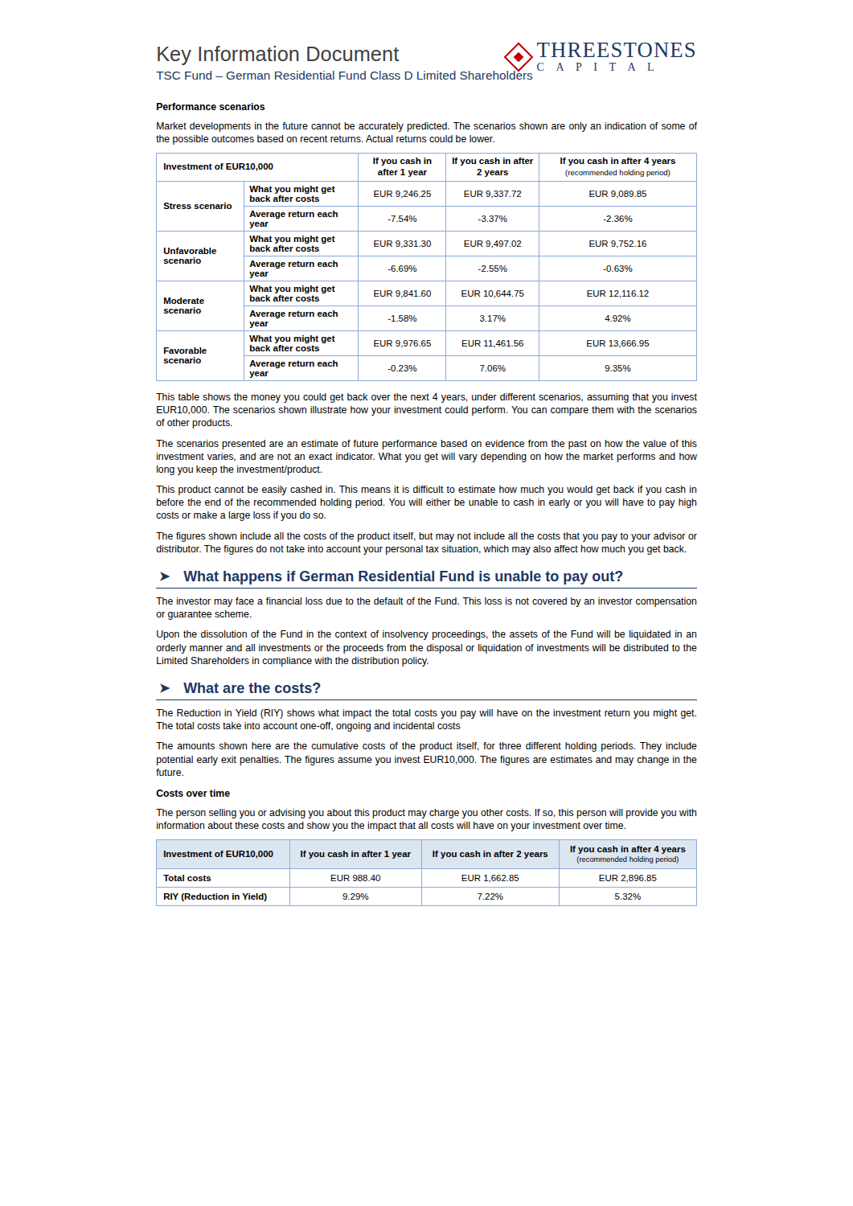Key Information Document
TSC Fund – German Residential Fund Class D Limited Shareholders
THREESTONES C A P I T A L
Performance scenarios
Market developments in the future cannot be accurately predicted. The scenarios shown are only an indication of some of the possible outcomes based on recent returns. Actual returns could be lower.
| Investment of EUR10,000 | If you cash in after 1 year | If you cash in after 2 years | If you cash in after 4 years (recommended holding period) |
| --- | --- | --- | --- |
| Stress scenario | What you might get back after costs | EUR 9,246.25 | EUR 9,337.72 | EUR 9,089.85 |
| Average return each year | -7.54% | -3.37% | -2.36% |
| Unfavorable scenario | What you might get back after costs | EUR 9,331.30 | EUR 9,497.02 | EUR 9,752.16 |
| Average return each year | -6.69% | -2.55% | -0.63% |
| Moderate scenario | What you might get back after costs | EUR 9,841.60 | EUR 10,644.75 | EUR 12,116.12 |
| Average return each year | -1.58% | 3.17% | 4.92% |
| Favorable scenario | What you might get back after costs | EUR 9,976.65 | EUR 11,461.56 | EUR 13,666.95 |
| Average return each year | -0.23% | 7.06% | 9.35% |
This table shows the money you could get back over the next 4 years, under different scenarios, assuming that you invest EUR10,000. The scenarios shown illustrate how your investment could perform. You can compare them with the scenarios of other products.
The scenarios presented are an estimate of future performance based on evidence from the past on how the value of this investment varies, and are not an exact indicator. What you get will vary depending on how the market performs and how long you keep the investment/product.
This product cannot be easily cashed in. This means it is difficult to estimate how much you would get back if you cash in before the end of the recommended holding period. You will either be unable to cash in early or you will have to pay high costs or make a large loss if you do so.
The figures shown include all the costs of the product itself, but may not include all the costs that you pay to your advisor or distributor. The figures do not take into account your personal tax situation, which may also affect how much you get back.
What happens if German Residential Fund is unable to pay out?
The investor may face a financial loss due to the default of the Fund. This loss is not covered by an investor compensation or guarantee scheme.
Upon the dissolution of the Fund in the context of insolvency proceedings, the assets of the Fund will be liquidated in an orderly manner and all investments or the proceeds from the disposal or liquidation of investments will be distributed to the Limited Shareholders in compliance with the distribution policy.
What are the costs?
The Reduction in Yield (RIY) shows what impact the total costs you pay will have on the investment return you might get. The total costs take into account one-off, ongoing and incidental costs
The amounts shown here are the cumulative costs of the product itself, for three different holding periods. They include potential early exit penalties. The figures assume you invest EUR10,000. The figures are estimates and may change in the future.
Costs over time
The person selling you or advising you about this product may charge you other costs. If so, this person will provide you with information about these costs and show you the impact that all costs will have on your investment over time.
| Investment of EUR10,000 | If you cash in after 1 year | If you cash in after 2 years | If you cash in after 4 years (recommended holding period) |
| --- | --- | --- | --- |
| Total costs | EUR 988.40 | EUR 1,662.85 | EUR 2,896.85 |
| RIY (Reduction in Yield) | 9.29% | 7.22% | 5.32% |